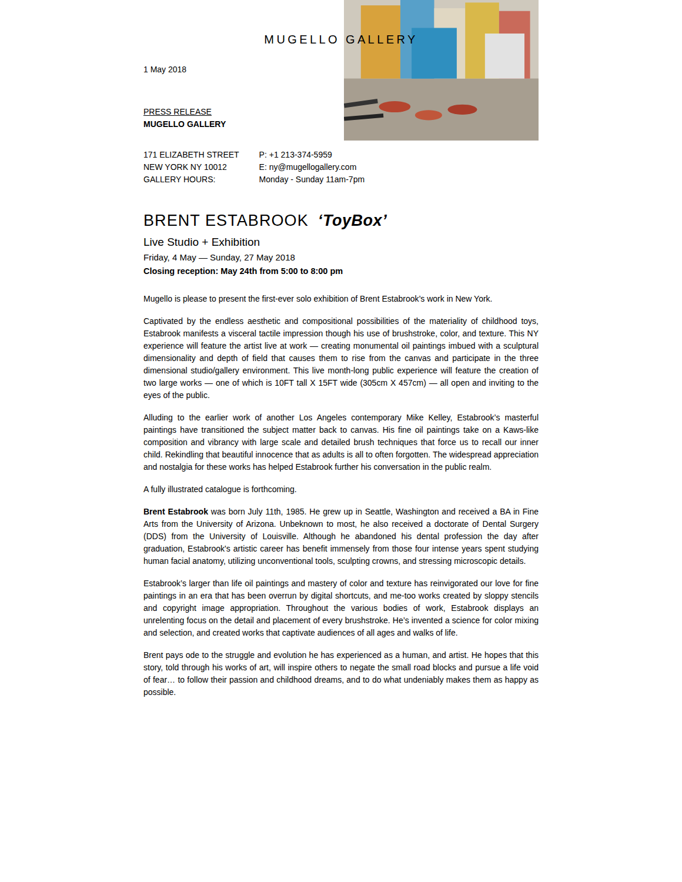MUGELLO GALLERY
1 May 2018
PRESS RELEASE
MUGELLO GALLERY
| 171 ELIZABETH STREET | P: +1 213-374-5959 |
| NEW YORK NY 10012 | E: ny@mugellogallery.com |
| GALLERY HOURS: | Monday - Sunday 11am-7pm |
BRENT ESTABROOK ‘ToyBox’
Live Studio + Exhibition
Friday, 4 May — Sunday, 27 May 2018
Closing reception: May 24th from 5:00 to 8:00 pm
Mugello is please to present the first-ever solo exhibition of Brent Estabrook’s work in New York.
Captivated by the endless aesthetic and compositional possibilities of the materiality of childhood toys, Estabrook manifests a visceral tactile impression though his use of brushstroke, color, and texture. This NY experience will feature the artist live at work — creating monumental oil paintings imbued with a sculptural dimensionality and depth of field that causes them to rise from the canvas and participate in the three dimensional studio/gallery environment. This live month-long public experience will feature the creation of two large works — one of which is 10FT tall X 15FT wide (305cm X 457cm) — all open and inviting to the eyes of the public.
Alluding to the earlier work of another Los Angeles contemporary Mike Kelley, Estabrook’s masterful paintings have transitioned the subject matter back to canvas. His fine oil paintings take on a Kaws-like composition and vibrancy with large scale and detailed brush techniques that force us to recall our inner child. Rekindling that beautiful innocence that as adults is all to often forgotten. The widespread appreciation and nostalgia for these works has helped Estabrook further his conversation in the public realm.
A fully illustrated catalogue is forthcoming.
Brent Estabrook was born July 11th, 1985. He grew up in Seattle, Washington and received a BA in Fine Arts from the University of Arizona. Unbeknown to most, he also received a doctorate of Dental Surgery (DDS) from the University of Louisville. Although he abandoned his dental profession the day after graduation, Estabrook's artistic career has benefit immensely from those four intense years spent studying human facial anatomy, utilizing unconventional tools, sculpting crowns, and stressing microscopic details.
Estabrook’s larger than life oil paintings and mastery of color and texture has reinvigorated our love for fine paintings in an era that has been overrun by digital shortcuts, and me-too works created by sloppy stencils and copyright image appropriation. Throughout the various bodies of work, Estabrook displays an unrelenting focus on the detail and placement of every brushstroke. He’s invented a science for color mixing and selection, and created works that captivate audiences of all ages and walks of life.
Brent pays ode to the struggle and evolution he has experienced as a human, and artist. He hopes that this story, told through his works of art, will inspire others to negate the small road blocks and pursue a life void of fear… to follow their passion and childhood dreams, and to do what undeniably makes them as happy as possible.